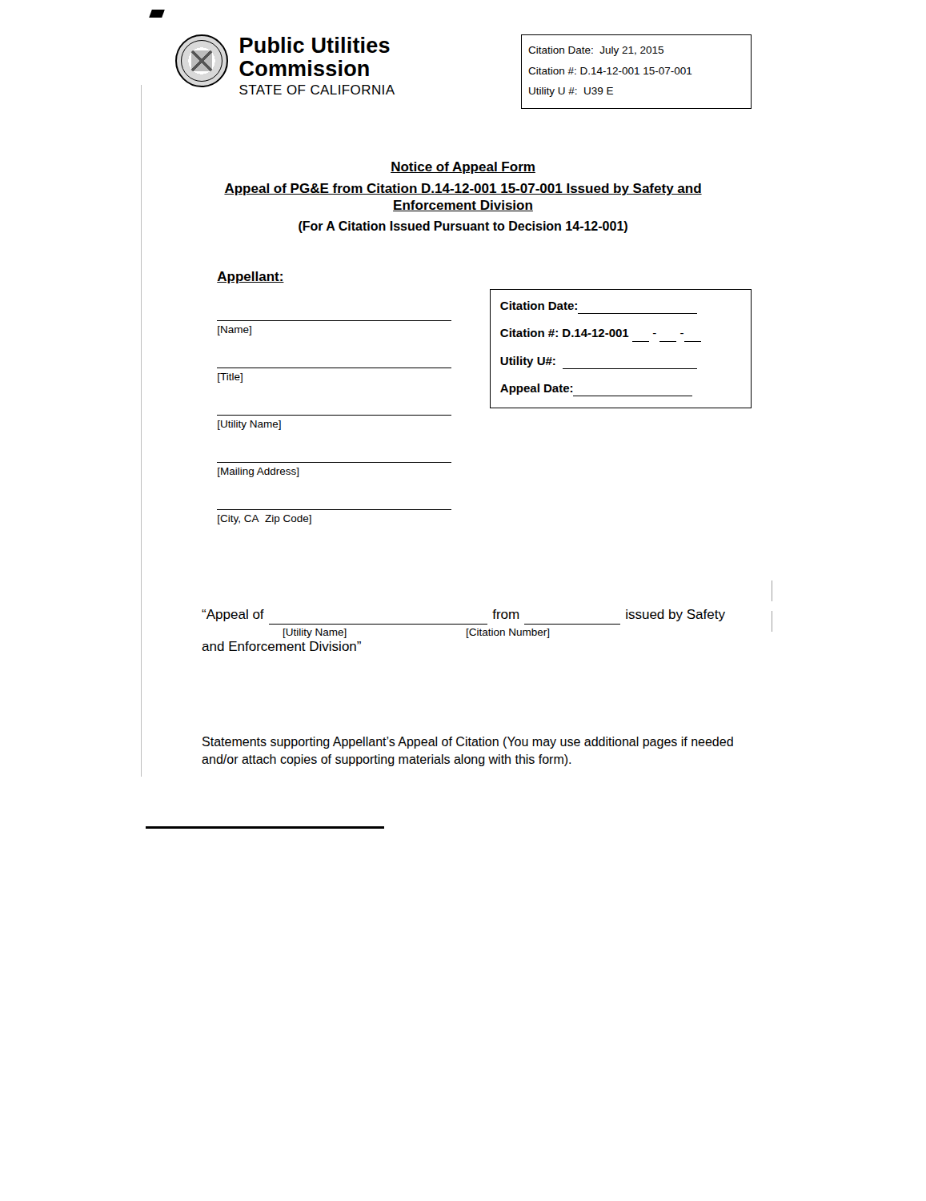Public Utilities Commission
STATE OF CALIFORNIA
Citation Date: July 21, 2015
Citation #: D.14-12-001 15-07-001
Utility U #: U39 E
Notice of Appeal Form
Appeal of PG&E from Citation D.14-12-001 15-07-001 Issued by Safety and
Enforcement Division
(For A Citation Issued Pursuant to Decision 14-12-001)
Appellant:
[Name]
[Title]
[Utility Name]
[Mailing Address]
[City, CA Zip Code]
Citation Date:
Citation #: D.14-12-001 - -
Utility U#:
Appeal Date:
“Appeal of from issued by Safety
[Utility Name] [Citation Number]
and Enforcement Division”
Statements supporting Appellant’s Appeal of Citation (You may use additional pages if needed and/or attach copies of supporting materials along with this form).